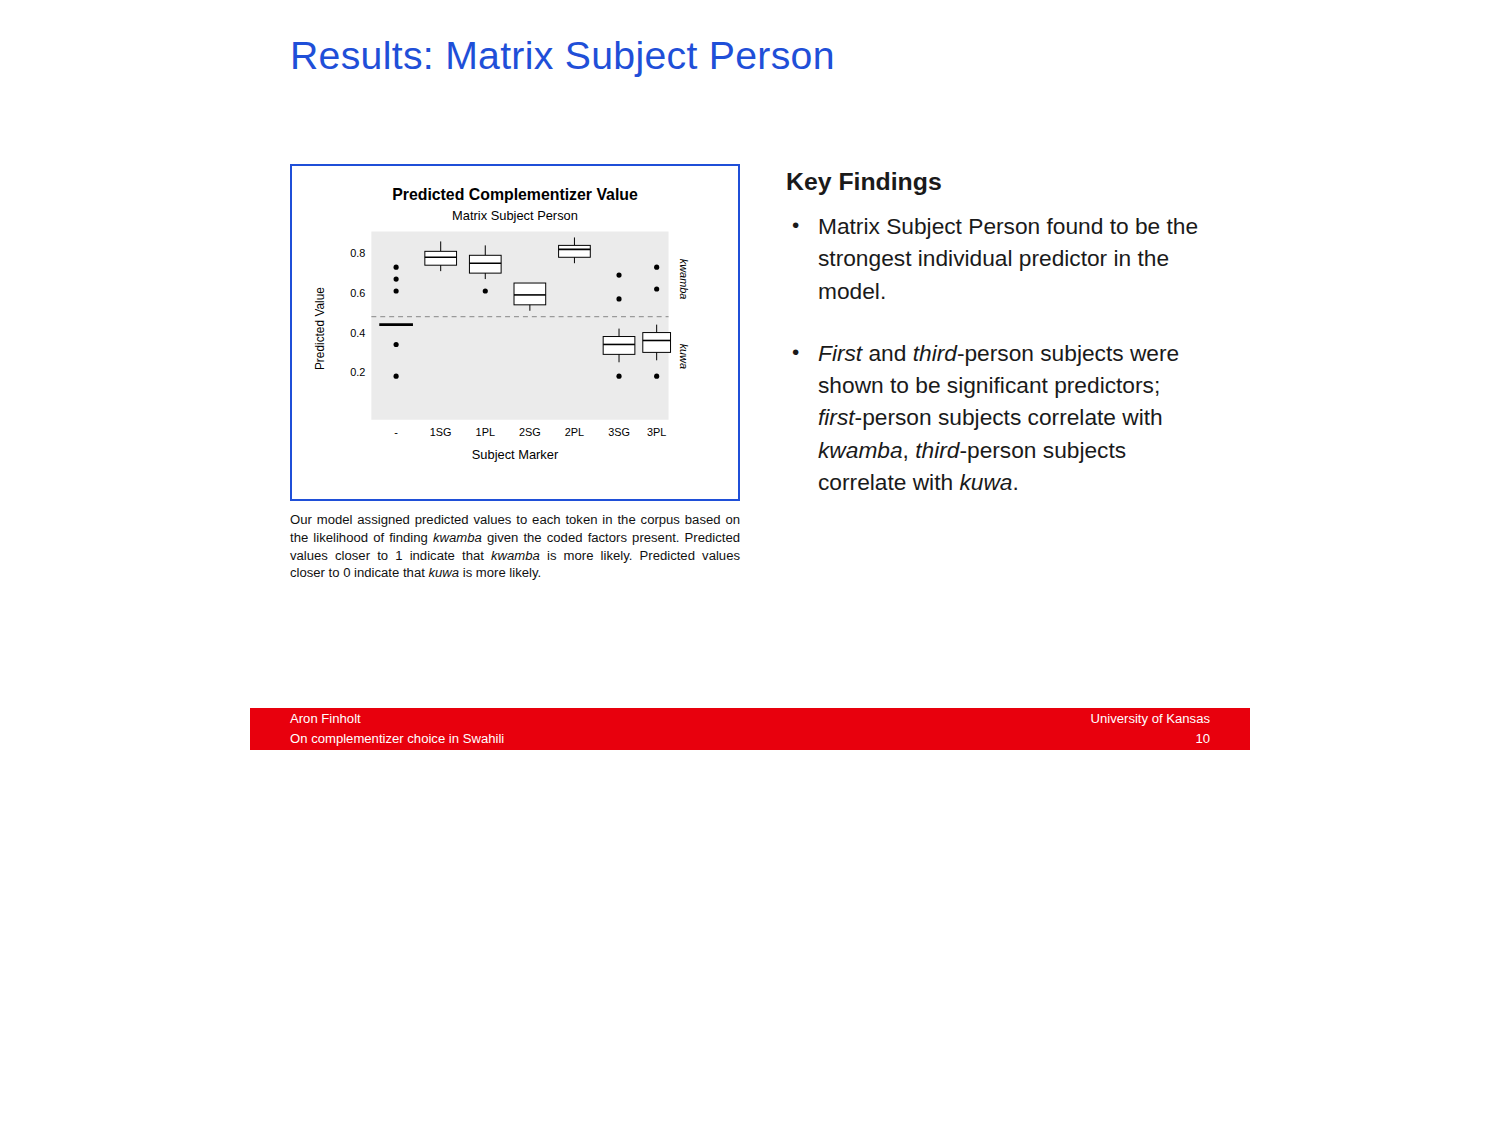Results: Matrix Subject Person
Predicted Complementizer Value Matrix Subject Person Predicted Value 0.8 0.6 0.4 0.2 kwamba kuwa - 1SG 1PL 2SG 2PL 3SG 3PL Subject Marker
Our model assigned predicted values to each token in the corpus based on the likelihood of finding kwamba given the coded factors present. Predicted values closer to 1 indicate that kwamba is more likely. Predicted values closer to 0 indicate that kuwa is more likely.
Key Findings
Matrix Subject Person found to be the strongest individual predictor in the model.
First and third-person subjects were shown to be significant predictors; first-person subjects correlate with kwamba, third-person subjects correlate with kuwa.
Aron Finholt University of Kansas
On complementizer choice in Swahili 10